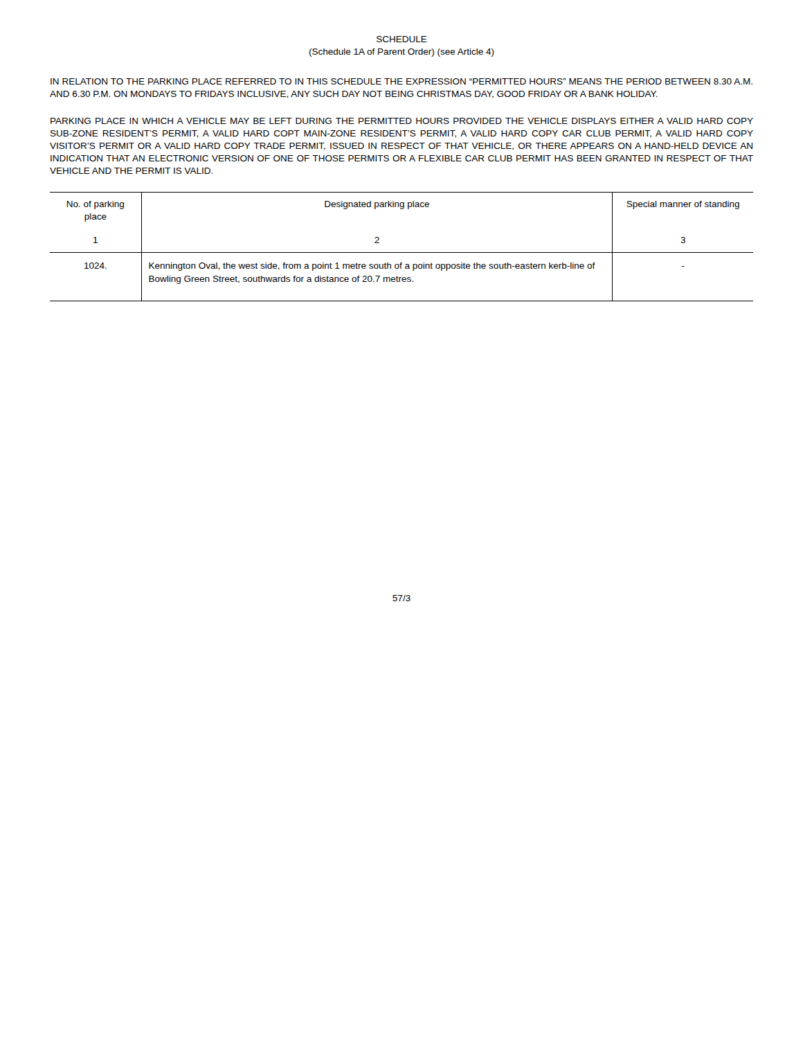SCHEDULE
(Schedule 1A of Parent Order) (see Article 4)
In relation to the parking place referred to in this schedule the expression “permitted hours” means the period between 8.30 a.m. and 6.30 p.m. on Mondays to Fridays inclusive, any such day not being Christmas Day, Good Friday or a Bank Holiday.
Parking place in which a vehicle may be left during the permitted hours provided the vehicle displays either a valid hard copy sub-zone resident’s permit, a valid hard copt main-zone resident’s permit, a valid hard copy car club permit, a valid hard copy visitor’s permit or a valid hard copy trade permit, issued in respect of that vehicle, or there appears on a hand-held device an indication that an electronic version of one of those permits or a flexible car club permit has been granted in respect of that vehicle and the permit is valid.
| No. of parking place | Designated parking place | Special manner of standing |
| --- | --- | --- |
| 1 | 2 | 3 |
| 1024. | Kennington Oval, the west side, from a point 1 metre south of a point opposite the south-eastern kerb-line of Bowling Green Street, southwards for a distance of 20.7 metres. | - |
57/3